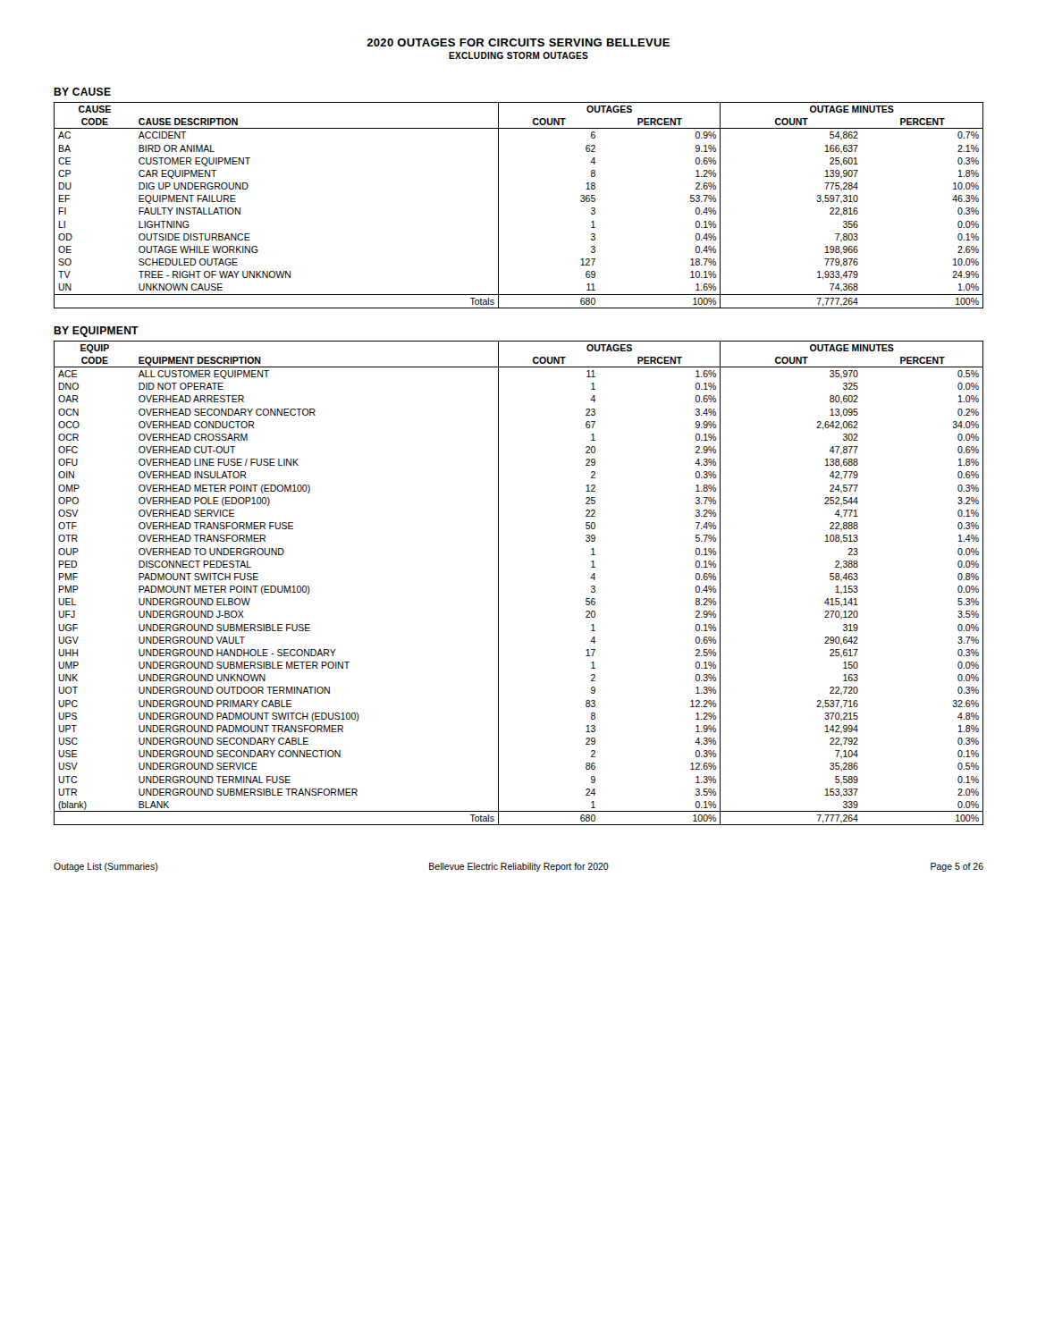2020 OUTAGES FOR CIRCUITS SERVING BELLEVUE
EXCLUDING STORM OUTAGES
BY CAUSE
| CAUSE | | OUTAGES | OUTAGE MINUTES |
| --- | --- | --- | --- |
| CODE | CAUSE DESCRIPTION | COUNT | PERCENT | COUNT | PERCENT |
| AC | ACCIDENT | 6 | 0.9% | 54,862 | 0.7% |
| BA | BIRD OR ANIMAL | 62 | 9.1% | 166,637 | 2.1% |
| CE | CUSTOMER EQUIPMENT | 4 | 0.6% | 25,601 | 0.3% |
| CP | CAR EQUIPMENT | 8 | 1.2% | 139,907 | 1.8% |
| DU | DIG UP UNDERGROUND | 18 | 2.6% | 775,284 | 10.0% |
| EF | EQUIPMENT FAILURE | 365 | 53.7% | 3,597,310 | 46.3% |
| FI | FAULTY INSTALLATION | 3 | 0.4% | 22,816 | 0.3% |
| LI | LIGHTNING | 1 | 0.1% | 356 | 0.0% |
| OD | OUTSIDE DISTURBANCE | 3 | 0.4% | 7,803 | 0.1% |
| OE | OUTAGE WHILE WORKING | 3 | 0.4% | 198,966 | 2.6% |
| SO | SCHEDULED OUTAGE | 127 | 18.7% | 779,876 | 10.0% |
| TV | TREE - RIGHT OF WAY UNKNOWN | 69 | 10.1% | 1,933,479 | 24.9% |
| UN | UNKNOWN CAUSE | 11 | 1.6% | 74,368 | 1.0% |
| Totals | 680 | 100% | 7,777,264 | 100% |
BY EQUIPMENT
| EQUIP | | OUTAGES | OUTAGE MINUTES |
| --- | --- | --- | --- |
| CODE | EQUIPMENT DESCRIPTION | COUNT | PERCENT | COUNT | PERCENT |
| ACE | ALL CUSTOMER EQUIPMENT | 11 | 1.6% | 35,970 | 0.5% |
| DNO | DID NOT OPERATE | 1 | 0.1% | 325 | 0.0% |
| OAR | OVERHEAD ARRESTER | 4 | 0.6% | 80,602 | 1.0% |
| OCN | OVERHEAD SECONDARY CONNECTOR | 23 | 3.4% | 13,095 | 0.2% |
| OCO | OVERHEAD CONDUCTOR | 67 | 9.9% | 2,642,062 | 34.0% |
| OCR | OVERHEAD CROSSARM | 1 | 0.1% | 302 | 0.0% |
| OFC | OVERHEAD CUT-OUT | 20 | 2.9% | 47,877 | 0.6% |
| OFU | OVERHEAD LINE FUSE / FUSE LINK | 29 | 4.3% | 138,688 | 1.8% |
| OIN | OVERHEAD INSULATOR | 2 | 0.3% | 42,779 | 0.6% |
| OMP | OVERHEAD METER POINT (EDOM100) | 12 | 1.8% | 24,577 | 0.3% |
| OPO | OVERHEAD POLE (EDOP100) | 25 | 3.7% | 252,544 | 3.2% |
| OSV | OVERHEAD SERVICE | 22 | 3.2% | 4,771 | 0.1% |
| OTF | OVERHEAD TRANSFORMER FUSE | 50 | 7.4% | 22,888 | 0.3% |
| OTR | OVERHEAD TRANSFORMER | 39 | 5.7% | 108,513 | 1.4% |
| OUP | OVERHEAD TO UNDERGROUND | 1 | 0.1% | 23 | 0.0% |
| PED | DISCONNECT PEDESTAL | 1 | 0.1% | 2,388 | 0.0% |
| PMF | PADMOUNT SWITCH FUSE | 4 | 0.6% | 58,463 | 0.8% |
| PMP | PADMOUNT METER POINT (EDUM100) | 3 | 0.4% | 1,153 | 0.0% |
| UEL | UNDERGROUND ELBOW | 56 | 8.2% | 415,141 | 5.3% |
| UFJ | UNDERGROUND J-BOX | 20 | 2.9% | 270,120 | 3.5% |
| UGF | UNDERGROUND SUBMERSIBLE FUSE | 1 | 0.1% | 319 | 0.0% |
| UGV | UNDERGROUND VAULT | 4 | 0.6% | 290,642 | 3.7% |
| UHH | UNDERGROUND HANDHOLE - SECONDARY | 17 | 2.5% | 25,617 | 0.3% |
| UMP | UNDERGROUND SUBMERSIBLE METER POINT | 1 | 0.1% | 150 | 0.0% |
| UNK | UNDERGROUND UNKNOWN | 2 | 0.3% | 163 | 0.0% |
| UOT | UNDERGROUND OUTDOOR TERMINATION | 9 | 1.3% | 22,720 | 0.3% |
| UPC | UNDERGROUND PRIMARY CABLE | 83 | 12.2% | 2,537,716 | 32.6% |
| UPS | UNDERGROUND PADMOUNT SWITCH (EDUS100) | 8 | 1.2% | 370,215 | 4.8% |
| UPT | UNDERGROUND PADMOUNT TRANSFORMER | 13 | 1.9% | 142,994 | 1.8% |
| USC | UNDERGROUND SECONDARY CABLE | 29 | 4.3% | 22,792 | 0.3% |
| USE | UNDERGROUND SECONDARY CONNECTION | 2 | 0.3% | 7,104 | 0.1% |
| USV | UNDERGROUND SERVICE | 86 | 12.6% | 35,286 | 0.5% |
| UTC | UNDERGROUND TERMINAL FUSE | 9 | 1.3% | 5,589 | 0.1% |
| UTR | UNDERGROUND SUBMERSIBLE TRANSFORMER | 24 | 3.5% | 153,337 | 2.0% |
| (blank) | BLANK | 1 | 0.1% | 339 | 0.0% |
| Totals | 680 | 100% | 7,777,264 | 100% |
Outage List (Summaries) Bellevue Electric Reliability Report for 2020 Page 5 of 26